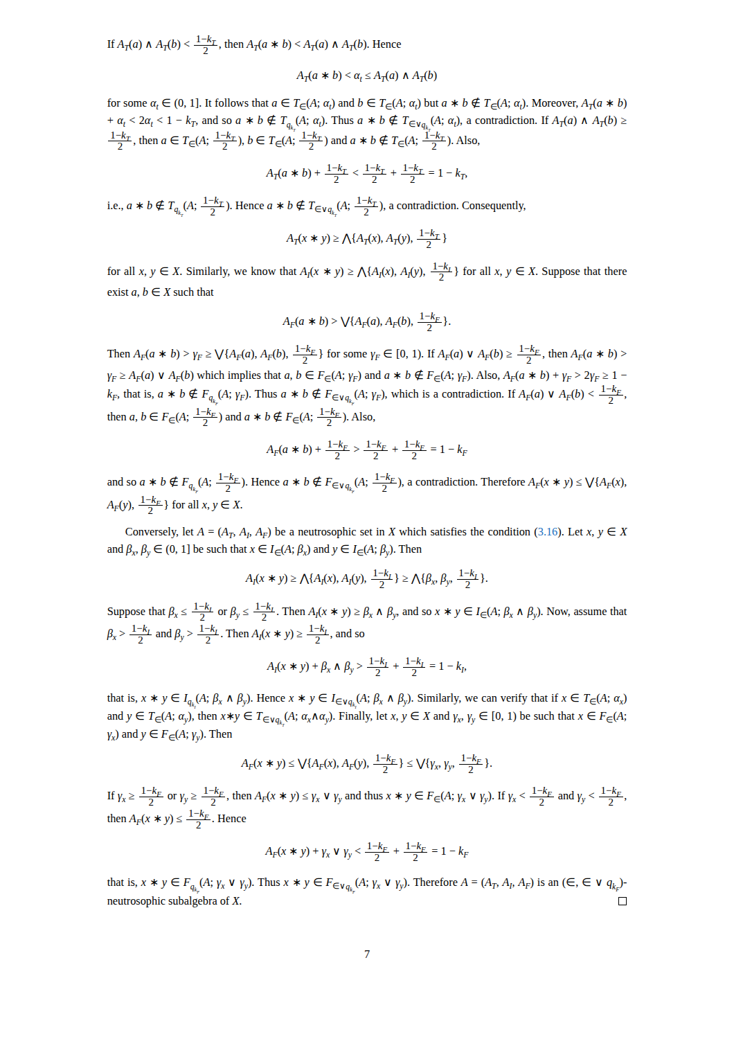If AT(a) ∧ AT(b) < 1−kT 2, then AT(a ∗ b) < AT(a) ∧ AT(b). Hence
AT(a ∗ b) < αt ≤ AT(a) ∧ AT(b)
for some αt ∈ (0, 1]. It follows that a ∈ T∈(A; αt) and b ∈ T∈(A; αt) but a ∗ b ∉ T∈(A; αt). Moreover, AT(a ∗ b) + αt < 2αt < 1 − kT, and so a ∗ b ∉ TqkT(A; αt). Thus a ∗ b ∉ T∈∨qkT(A; αt), a contradiction. If AT(a) ∧ AT(b) ≥ 1−kT 2, then a ∈ T∈(A; 1−kT 2), b ∈ T∈(A; 1−kT 2) and a ∗ b ∉ T∈(A; 1−kT 2). Also,
AT(a ∗ b) + 1−kT 2 < 1−kT 2 + 1−kT 2 = 1 − kT,
i.e., a ∗ b ∉ TqkT(A; 1−kT 2). Hence a ∗ b ∉ T∈∨qkT(A; 1−kT 2), a contradiction. Consequently,
AT(x ∗ y) ≥ ⋀{AT(x), AT(y), 1−kT 2}
for all x, y ∈ X. Similarly, we know that AI(x ∗ y) ≥ ⋀{AI(x), AI(y), 1−kI 2} for all x, y ∈ X. Suppose that there exist a, b ∈ X such that
AF(a ∗ b) > ⋁{AF(a), AF(b), 1−kF 2}.
Then AF(a ∗ b) > γF ≥ ⋁{AF(a), AF(b), 1−kF 2} for some γF ∈ [0, 1). If AF(a) ∨ AF(b) ≥ 1−kF 2, then AF(a ∗ b) > γF ≥ AF(a) ∨ AF(b) which implies that a, b ∈ F∈(A; γF) and a ∗ b ∉ F∈(A; γF). Also, AF(a ∗ b) + γF > 2γF ≥ 1 − kF, that is, a ∗ b ∉ FqkF(A; γF). Thus a ∗ b ∉ F∈∨qkF(A; γF), which is a contradiction. If AF(a) ∨ AF(b) < 1−kF 2, then a, b ∈ F∈(A; 1−kF 2) and a ∗ b ∉ F∈(A; 1−kF 2). Also,
AF(a ∗ b) + 1−kF 2 > 1−kF 2 + 1−kF 2 = 1 − kF
and so a ∗ b ∉ FqkF(A; 1−kF 2). Hence a ∗ b ∉ F∈∨qkF(A; 1−kF 2), a contradiction. Therefore AF(x ∗ y) ≤ ⋁{AF(x), AF(y), 1−kF 2} for all x, y ∈ X.
Conversely, let A = (AT, AI, AF) be a neutrosophic set in X which satisfies the condition (3.16). Let x, y ∈ X and βx, βy ∈ (0, 1] be such that x ∈ I∈(A; βx) and y ∈ I∈(A; βy). Then
AI(x ∗ y) ≥ ⋀{AI(x), AI(y), 1−kI 2} ≥ ⋀{βx, βy, 1−kI 2}.
Suppose that βx ≤ 1−kI 2 or βy ≤ 1−kI 2. Then AI(x ∗ y) ≥ βx ∧ βy, and so x ∗ y ∈ I∈(A; βx ∧ βy). Now, assume that βx > 1−kI 2 and βy > 1−kI 2. Then AI(x ∗ y) ≥ 1−kI 2, and so
AI(x ∗ y) + βx ∧ βy > 1−kI 2 + 1−kI 2 = 1 − kI,
that is, x ∗ y ∈ IqkI(A; βx ∧ βy). Hence x ∗ y ∈ I∈∨qkI(A; βx ∧ βy). Similarly, we can verify that if x ∈ T∈(A; αx) and y ∈ T∈(A; αy), then x∗y ∈ T∈∨qkT(A; αx∧αy). Finally, let x, y ∈ X and γx, γy ∈ [0, 1) be such that x ∈ F∈(A; γx) and y ∈ F∈(A; γy). Then
AF(x ∗ y) ≤ ⋁{AF(x), AF(y), 1−kF 2} ≤ ⋁{γx, γy, 1−kF 2}.
If γx ≥ 1−kF 2 or γy ≥ 1−kF 2, then AF(x ∗ y) ≤ γx ∨ γy and thus x ∗ y ∈ F∈(A; γx ∨ γy). If γx < 1−kF 2 and γy < 1−kF 2, then AF(x ∗ y) ≤ 1−kF 2. Hence
AF(x ∗ y) + γx ∨ γy < 1−kF 2 + 1−kF 2 = 1 − kF
that is, x ∗ y ∈ FqkF(A; γx ∨ γy). Thus x ∗ y ∈ F∈∨qkF(A; γx ∨ γy). Therefore A = (AT, AI, AF) is an (∈, ∈ ∨ qkF)-neutrosophic subalgebra of X.
7